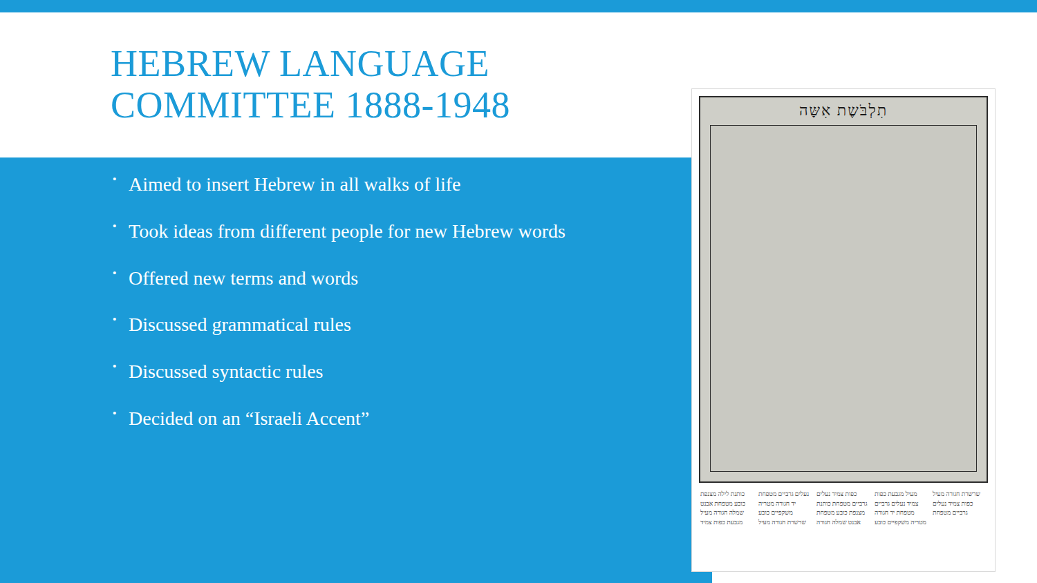HEBREW LANGUAGE COMMITTEE 1888-1948
Aimed to insert Hebrew in all walks of life
Took ideas from different people for new Hebrew words
Offered new terms and words
Discussed grammatical rules
Discussed syntactic rules
Decided on an “Israeli Accent”
תִלְבֹּשֶת אִשָּה
כותנת לילה מצנפת כובע מטפחת אבנט שמלה חגורה מעיל מגבעת כפות צמיד נעלים גרביים מטפחת יד חגורה מטריה משקפיים כובע שרשרת חגורה מעיל כפות צמיד נעלים גרביים מטפחת כותנת מצנפת כובע מטפחת אבנט שמלה חגורה מעיל מגבעת כפות צמיד נעלים גרביים מטפחת יד חגורה מטריה משקפיים כובע שרשרת חגורה מעיל כפות צמיד נעלים גרביים מטפחת